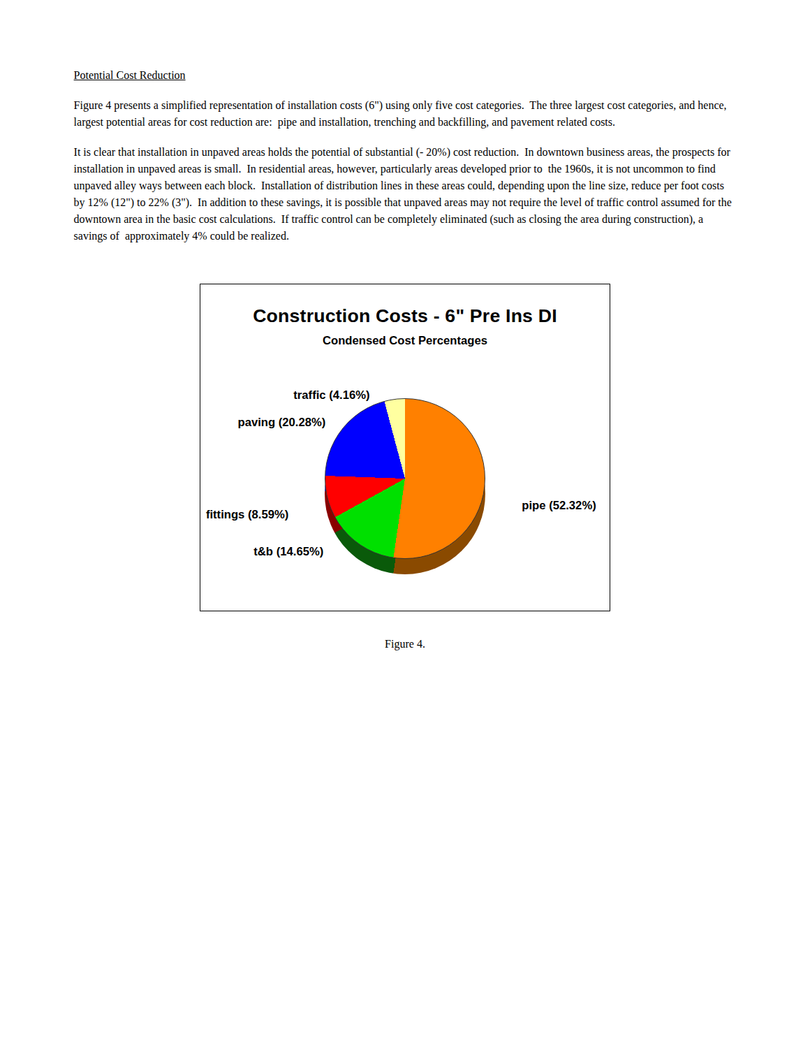Potential Cost Reduction
Figure 4 presents a simplified representation of installation costs (6") using only five cost categories. The three largest cost categories, and hence, largest potential areas for cost reduction are: pipe and installation, trenching and backfilling, and pavement related costs.
It is clear that installation in unpaved areas holds the potential of substantial (- 20%) cost reduction. In downtown business areas, the prospects for installation in unpaved areas is small. In residential areas, however, particularly areas developed prior to the 1960s, it is not uncommon to find unpaved alley ways between each block. Installation of distribution lines in these areas could, depending upon the line size, reduce per foot costs by 12% (12") to 22% (3"). In addition to these savings, it is possible that unpaved areas may not require the level of traffic control assumed for the downtown area in the basic cost calculations. If traffic control can be completely eliminated (such as closing the area during construction), a savings of approximately 4% could be realized.
Construction Costs - 6" Pre Ins DI
Condensed Cost Percentages
traffic (4.16%) paving (20.28%) fittings (8.59%) t&b (14.65%) pipe (52.32%)
Figure 4.